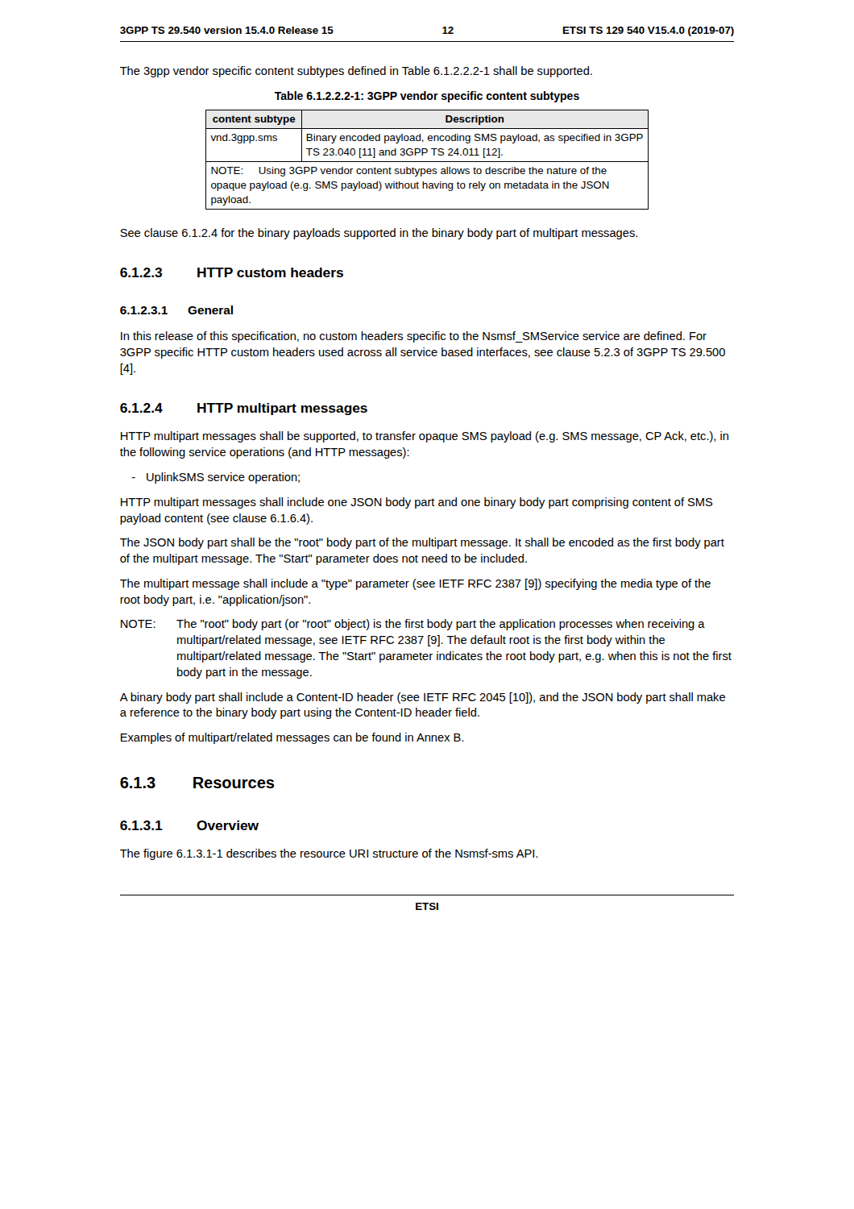3GPP TS 29.540 version 15.4.0 Release 15 12 ETSI TS 129 540 V15.4.0 (2019-07)
The 3gpp vendor specific content subtypes defined in Table 6.1.2.2.2-1 shall be supported.
Table 6.1.2.2.2-1: 3GPP vendor specific content subtypes
| content subtype | Description |
| --- | --- |
| vnd.3gpp.sms | Binary encoded payload, encoding SMS payload, as specified in 3GPP TS 23.040 [11] and 3GPP TS 24.011 [12]. |
| NOTE: Using 3GPP vendor content subtypes allows to describe the nature of the opaque payload (e.g. SMS payload) without having to rely on metadata in the JSON payload. |
See clause 6.1.2.4 for the binary payloads supported in the binary body part of multipart messages.
6.1.2.3 HTTP custom headers
6.1.2.3.1 General
In this release of this specification, no custom headers specific to the Nsmsf_SMService service are defined. For 3GPP specific HTTP custom headers used across all service based interfaces, see clause 5.2.3 of 3GPP TS 29.500 [4].
6.1.2.4 HTTP multipart messages
HTTP multipart messages shall be supported, to transfer opaque SMS payload (e.g. SMS message, CP Ack, etc.), in the following service operations (and HTTP messages):
UplinkSMS service operation;
HTTP multipart messages shall include one JSON body part and one binary body part comprising content of SMS payload content (see clause 6.1.6.4).
The JSON body part shall be the "root" body part of the multipart message. It shall be encoded as the first body part of the multipart message. The "Start" parameter does not need to be included.
The multipart message shall include a "type" parameter (see IETF RFC 2387 [9]) specifying the media type of the root body part, i.e. "application/json".
NOTE: The "root" body part (or "root" object) is the first body part the application processes when receiving a multipart/related message, see IETF RFC 2387 [9]. The default root is the first body within the multipart/related message. The "Start" parameter indicates the root body part, e.g. when this is not the first body part in the message.
A binary body part shall include a Content-ID header (see IETF RFC 2045 [10]), and the JSON body part shall make a reference to the binary body part using the Content-ID header field.
Examples of multipart/related messages can be found in Annex B.
6.1.3 Resources
6.1.3.1 Overview
The figure 6.1.3.1-1 describes the resource URI structure of the Nsmsf-sms API.
ETSI